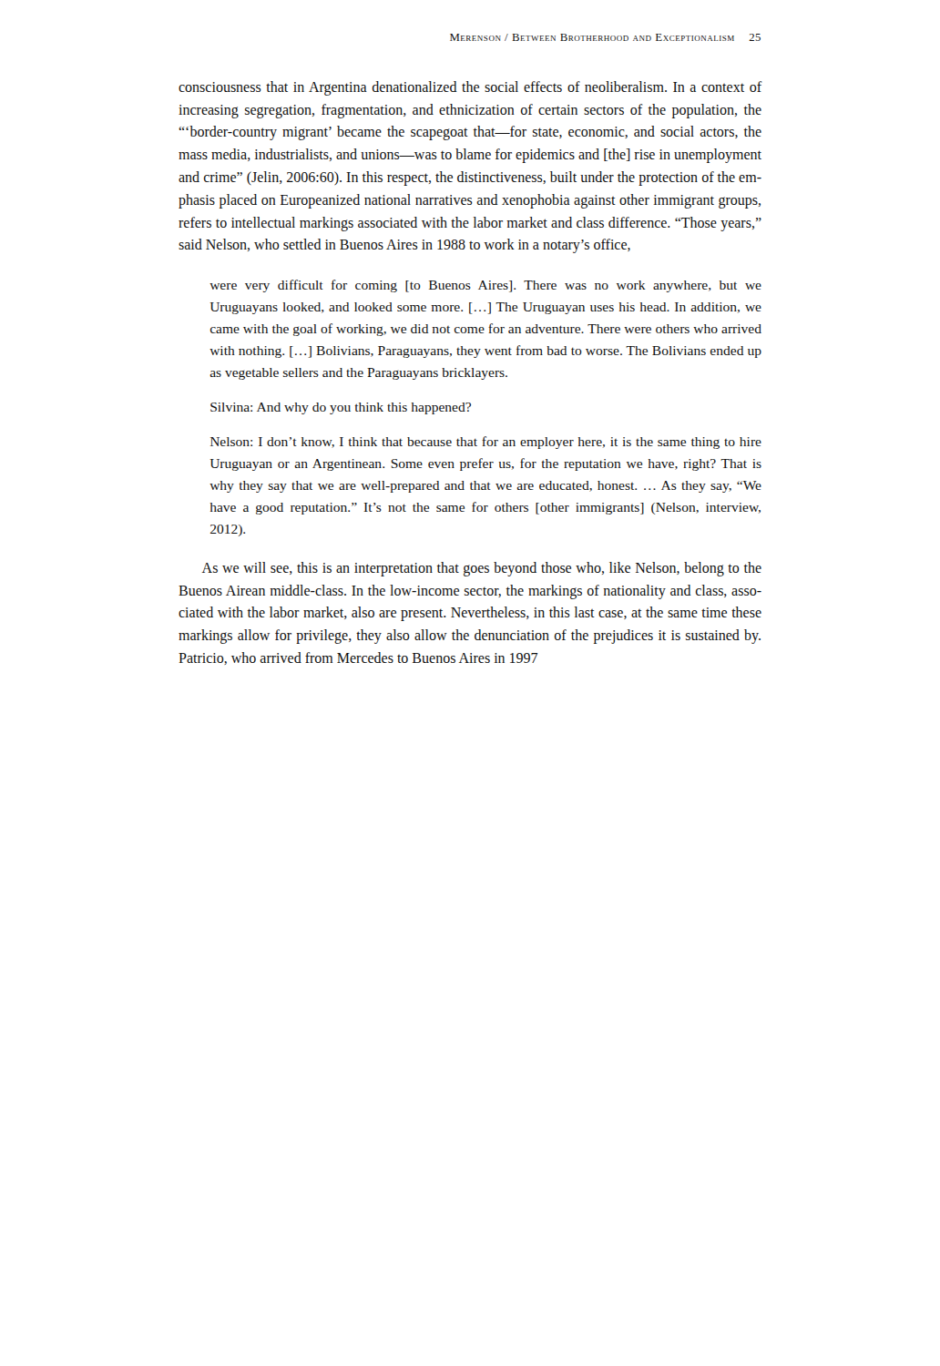Merenson / Between Brotherhood and Exceptionalism25
consciousness that in Argentina denationalized the social effects of neoliberalism. In a context of increasing segregation, fragmentation, and ethnicization of certain sectors of the population, the “‘border-country migrant’ became the scapegoat that—for state, economic, and social actors, the mass media, industrialists, and unions—was to blame for epidemics and [the] rise in unemployment and crime” (Jelin, 2006:60). In this respect, the distinctiveness, built under the protection of the emphasis placed on Europeanized national narratives and xenophobia against other immigrant groups, refers to intellectual markings associated with the labor market and class difference. “Those years,” said Nelson, who settled in Buenos Aires in 1988 to work in a notary’s office,
were very difficult for coming [to Buenos Aires]. There was no work anywhere, but we Uruguayans looked, and looked some more. […] The Uruguayan uses his head. In addition, we came with the goal of working, we did not come for an adventure. There were others who arrived with nothing. […] Bolivians, Paraguayans, they went from bad to worse. The Bolivians ended up as vegetable sellers and the Paraguayans bricklayers.
Silvina: And why do you think this happened?
Nelson: I don’t know, I think that because that for an employer here, it is the same thing to hire Uruguayan or an Argentinean. Some even prefer us, for the reputation we have, right? That is why they say that we are well-prepared and that we are educated, honest. … As they say, “We have a good reputation.” It’s not the same for others [other immigrants] (Nelson, interview, 2012).
As we will see, this is an interpretation that goes beyond those who, like Nelson, belong to the Buenos Airean middle-class. In the low-income sector, the markings of nationality and class, associated with the labor market, also are present. Nevertheless, in this last case, at the same time these markings allow for privilege, they also allow the denunciation of the prejudices it is sustained by. Patricio, who arrived from Mercedes to Buenos Aires in 1997